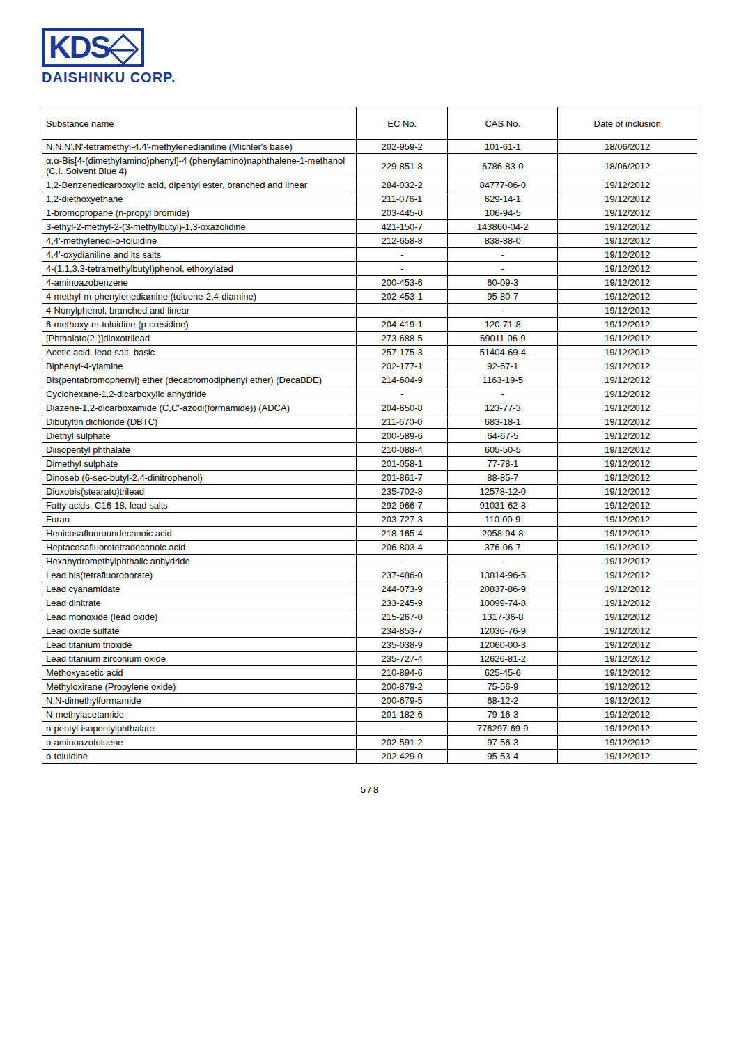KDS
DAISHINKU CORP.
| Substance name | EC No. | CAS No. | Date of inclusion |
| --- | --- | --- | --- |
| N,N,N',N'-tetramethyl-4,4'-methylenedianiline (Michler's base) | 202-959-2 | 101-61-1 | 18/06/2012 |
| α,α-Bis[4-(dimethylamino)phenyl]-4 (phenylamino)naphthalene-1-methanol (C.I. Solvent Blue 4) | 229-851-8 | 6786-83-0 | 18/06/2012 |
| 1,2-Benzenedicarboxylic acid, dipentyl ester, branched and linear | 284-032-2 | 84777-06-0 | 19/12/2012 |
| 1,2-diethoxyethane | 211-076-1 | 629-14-1 | 19/12/2012 |
| 1-bromopropane (n-propyl bromide) | 203-445-0 | 106-94-5 | 19/12/2012 |
| 3-ethyl-2-methyl-2-(3-methylbutyl)-1,3-oxazolidine | 421-150-7 | 143860-04-2 | 19/12/2012 |
| 4,4'-methylenedi-o-toluidine | 212-658-8 | 838-88-0 | 19/12/2012 |
| 4,4'-oxydianiline and its salts | - | - | 19/12/2012 |
| 4-(1,1,3,3-tetramethylbutyl)phenol, ethoxylated | - | - | 19/12/2012 |
| 4-aminoazobenzene | 200-453-6 | 60-09-3 | 19/12/2012 |
| 4-methyl-m-phenylenediamine (toluene-2,4-diamine) | 202-453-1 | 95-80-7 | 19/12/2012 |
| 4-Nonylphenol, branched and linear | - | - | 19/12/2012 |
| 6-methoxy-m-toluidine (p-cresidine) | 204-419-1 | 120-71-8 | 19/12/2012 |
| [Phthalato(2-)]dioxotrilead | 273-688-5 | 69011-06-9 | 19/12/2012 |
| Acetic acid, lead salt, basic | 257-175-3 | 51404-69-4 | 19/12/2012 |
| Biphenyl-4-ylamine | 202-177-1 | 92-67-1 | 19/12/2012 |
| Bis(pentabromophenyl) ether (decabromodiphenyl ether) (DecaBDE) | 214-604-9 | 1163-19-5 | 19/12/2012 |
| Cyclohexane-1,2-dicarboxylic anhydride | - | - | 19/12/2012 |
| Diazene-1,2-dicarboxamide (C,C'-azodi(formamide)) (ADCA) | 204-650-8 | 123-77-3 | 19/12/2012 |
| Dibutyltin dichloride (DBTC) | 211-670-0 | 683-18-1 | 19/12/2012 |
| Diethyl sulphate | 200-589-6 | 64-67-5 | 19/12/2012 |
| Diisopentyl phthalate | 210-088-4 | 605-50-5 | 19/12/2012 |
| Dimethyl sulphate | 201-058-1 | 77-78-1 | 19/12/2012 |
| Dinoseb (6-sec-butyl-2,4-dinitrophenol) | 201-861-7 | 88-85-7 | 19/12/2012 |
| Dioxobis(stearato)trilead | 235-702-8 | 12578-12-0 | 19/12/2012 |
| Fatty acids, C16-18, lead salts | 292-966-7 | 91031-62-8 | 19/12/2012 |
| Furan | 203-727-3 | 110-00-9 | 19/12/2012 |
| Henicosafluoroundecanoic acid | 218-165-4 | 2058-94-8 | 19/12/2012 |
| Heptacosafluorotetradecanoic acid | 206-803-4 | 376-06-7 | 19/12/2012 |
| Hexahydromethylphthalic anhydride | - | - | 19/12/2012 |
| Lead bis(tetrafluoroborate) | 237-486-0 | 13814-96-5 | 19/12/2012 |
| Lead cyanamidate | 244-073-9 | 20837-86-9 | 19/12/2012 |
| Lead dinitrate | 233-245-9 | 10099-74-8 | 19/12/2012 |
| Lead monoxide (lead oxide) | 215-267-0 | 1317-36-8 | 19/12/2012 |
| Lead oxide sulfate | 234-853-7 | 12036-76-9 | 19/12/2012 |
| Lead titanium trioxide | 235-038-9 | 12060-00-3 | 19/12/2012 |
| Lead titanium zirconium oxide | 235-727-4 | 12626-81-2 | 19/12/2012 |
| Methoxyacetic acid | 210-894-6 | 625-45-6 | 19/12/2012 |
| Methyloxirane (Propylene oxide) | 200-879-2 | 75-56-9 | 19/12/2012 |
| N,N-dimethylformamide | 200-679-5 | 68-12-2 | 19/12/2012 |
| N-methylacetamide | 201-182-6 | 79-16-3 | 19/12/2012 |
| n-pentyl-isopentylphthalate | - | 776297-69-9 | 19/12/2012 |
| o-aminoazotoluene | 202-591-2 | 97-56-3 | 19/12/2012 |
| o-toluidine | 202-429-0 | 95-53-4 | 19/12/2012 |
5 / 8